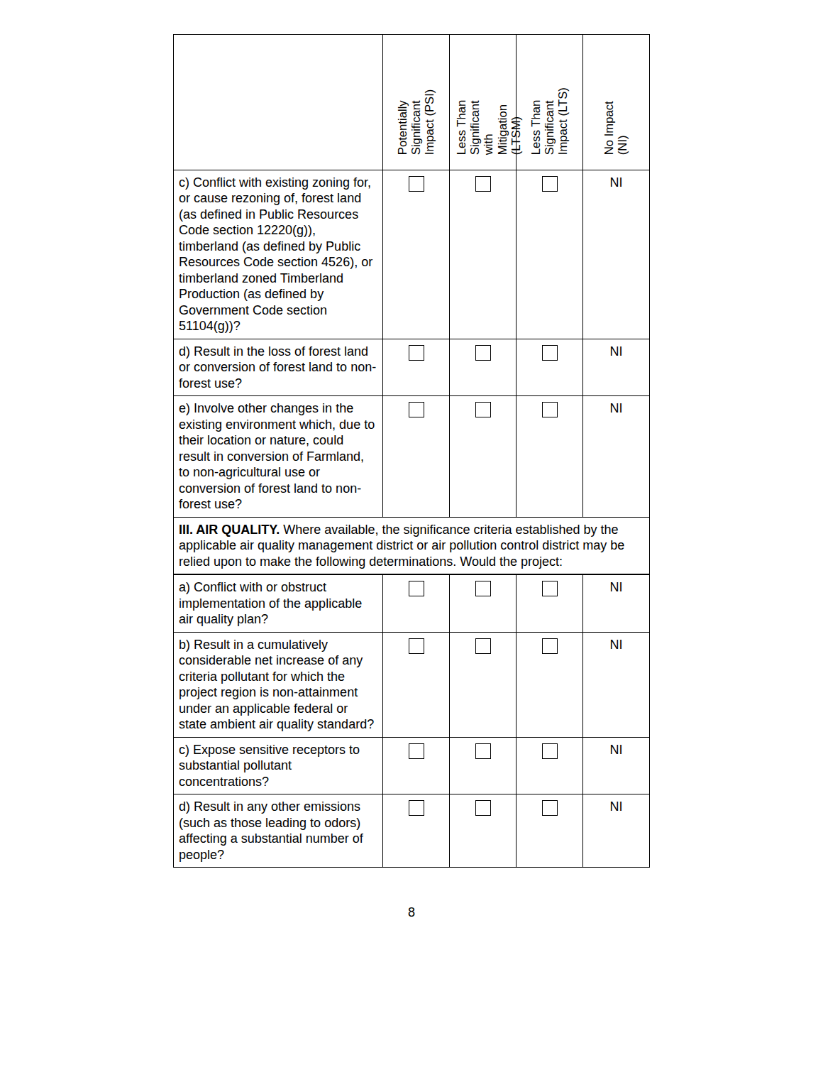| | Potentially Significant Impact (PSI) | Less Than Significant with Mitigation (LTSM) | Less Than Significant Impact (LTS) | No Impact (NI) |
| --- | --- | --- | --- | --- |
| c) Conflict with existing zoning for, or cause rezoning of, forest land (as defined in Public Resources Code section 12220(g)), timberland (as defined by Public Resources Code section 4526), or timberland zoned Timberland Production (as defined by Government Code section 51104(g))? | | | | NI |
| d) Result in the loss of forest land or conversion of forest land to non-forest use? | | | | NI |
| e) Involve other changes in the existing environment which, due to their location or nature, could result in conversion of Farmland, to non-agricultural use or conversion of forest land to non-forest use? | | | | NI |
| III. AIR QUALITY. Where available, the significance criteria established by the applicable air quality management district or air pollution control district may be relied upon to make the following determinations. Would the project: |
| a) Conflict with or obstruct implementation of the applicable air quality plan? | | | | NI |
| b) Result in a cumulatively considerable net increase of any criteria pollutant for which the project region is non-attainment under an applicable federal or state ambient air quality standard? | | | | NI |
| c) Expose sensitive receptors to substantial pollutant concentrations? | | | | NI |
| d) Result in any other emissions (such as those leading to odors) affecting a substantial number of people? | | | | NI |
8